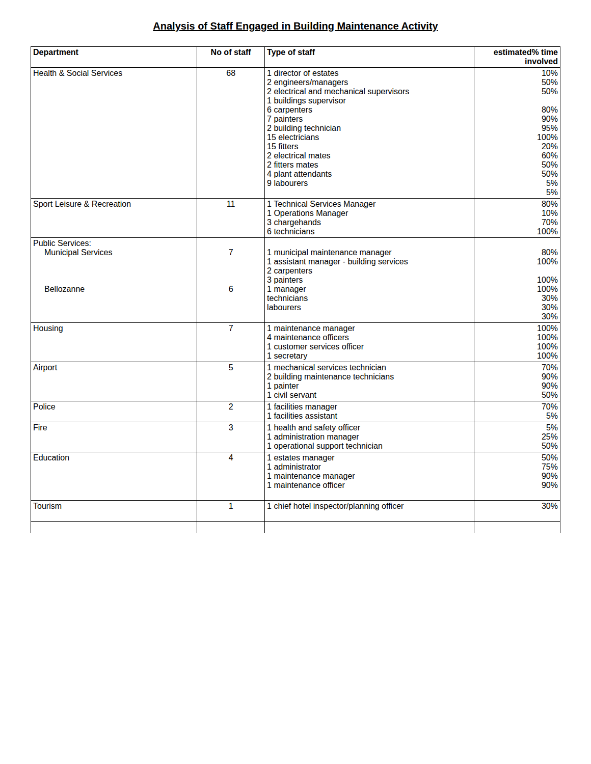Analysis of Staff Engaged in Building Maintenance Activity
| Department | No of staff | Type of staff | estimated% time involved |
| --- | --- | --- | --- |
| Health & Social Services | 68 | 1 director of estates 2 engineers/managers 2 electrical and mechanical supervisors 1 buildings supervisor 6 carpenters 7 painters 2 building technician 15 electricians 15 fitters 2 electrical mates 2 fitters mates 4 plant attendants 9 labourers | 10% 50% 50% 80% 90% 95% 100% 20% 60% 50% 50% 5% 5% |
| Sport Leisure & Recreation | 11 | 1 Technical Services Manager 1 Operations Manager 3 chargehands 6 technicians | 80% 10% 70% 100% |
| Public Services: Municipal Services Bellozanne | 7 6 | 1 municipal maintenance manager 1 assistant manager - building services 2 carpenters 3 painters 1 manager technicians labourers | 80% 100% 100% 100% 30% 30% 30% |
| Housing | 7 | 1 maintenance manager 4 maintenance officers 1 customer services officer 1 secretary | 100% 100% 100% 100% |
| Airport | 5 | 1 mechanical services technician 2 building maintenance technicians 1 painter 1 civil servant | 70% 90% 90% 50% |
| Police | 2 | 1 facilities manager 1 facilities assistant | 70% 5% |
| Fire | 3 | 1 health and safety officer 1 administration manager 1 operational support technician | 5% 25% 50% |
| Education | 4 | 1 estates manager 1 administrator 1 maintenance manager 1 maintenance officer | 50% 75% 90% 90% |
| Tourism | 1 | 1 chief hotel inspector/planning officer | 30% |